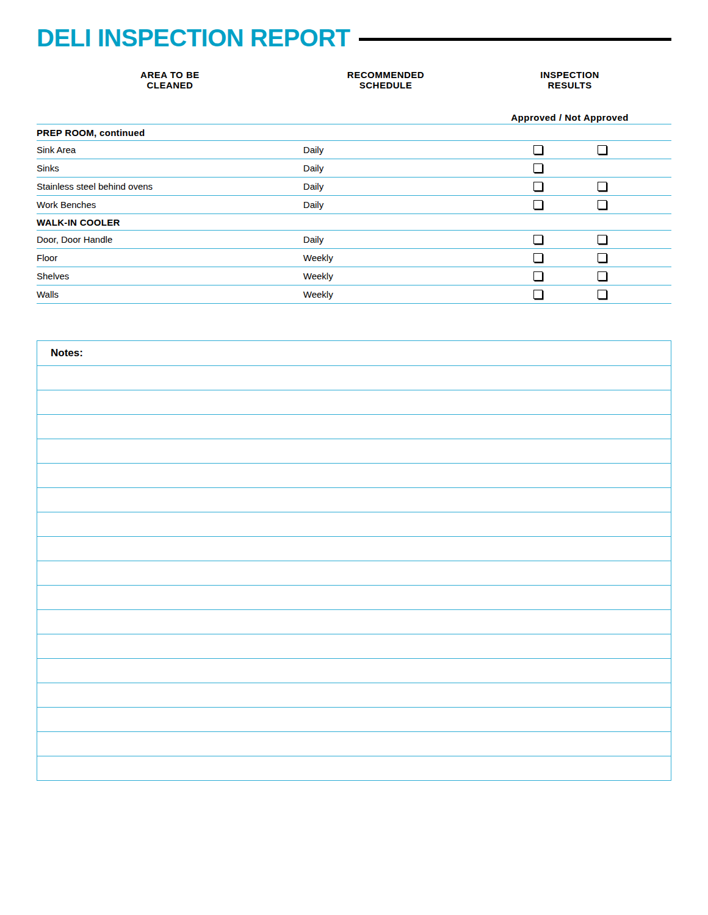DELI INSPECTION REPORT
| AREA TO BE CLEANED | RECOMMENDED SCHEDULE | INSPECTION RESULTS |
| --- | --- | --- |
| | | Approved / Not Approved |
| PREP ROOM, continued |
| Sink Area | Daily | |
| Sinks | Daily | |
| Stainless steel behind ovens | Daily | |
| Work Benches | Daily | |
| WALK-IN COOLER |
| Door, Door Handle | Daily | |
| Floor | Weekly | |
| Shelves | Weekly | |
| Walls | Weekly | |
Notes: